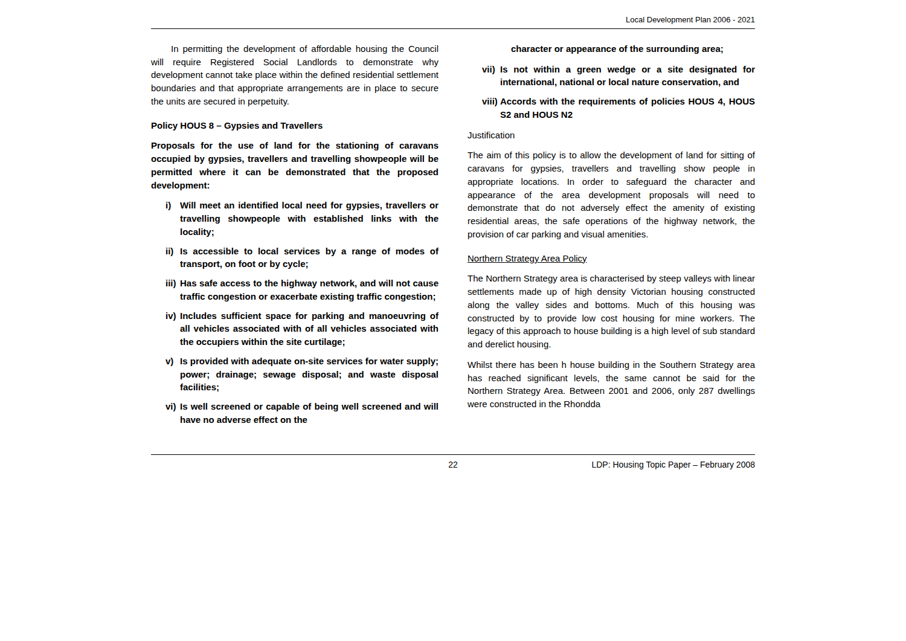Local Development Plan 2006 - 2021
In permitting the development of affordable housing the Council will require Registered Social Landlords to demonstrate why development cannot take place within the defined residential settlement boundaries and that appropriate arrangements are in place to secure the units are secured in perpetuity.
Policy HOUS 8 – Gypsies and Travellers
Proposals for the use of land for the stationing of caravans occupied by gypsies, travellers and travelling showpeople will be permitted where it can be demonstrated that the proposed development:
i) Will meet an identified local need for gypsies, travellers or travelling showpeople with established links with the locality;
ii) Is accessible to local services by a range of modes of transport, on foot or by cycle;
iii) Has safe access to the highway network, and will not cause traffic congestion or exacerbate existing traffic congestion;
iv) Includes sufficient space for parking and manoeuvring of all vehicles associated with of all vehicles associated with the occupiers within the site curtilage;
v) Is provided with adequate on-site services for water supply; power; drainage; sewage disposal; and waste disposal facilities;
vi) Is well screened or capable of being well screened and will have no adverse effect on the
character or appearance of the surrounding area;
vii) Is not within a green wedge or a site designated for international, national or local nature conservation, and
viii) Accords with the requirements of policies HOUS 4, HOUS S2 and HOUS N2
Justification
The aim of this policy is to allow the development of land for sitting of caravans for gypsies, travellers and travelling show people in appropriate locations. In order to safeguard the character and appearance of the area development proposals will need to demonstrate that do not adversely effect the amenity of existing residential areas, the safe operations of the highway network, the provision of car parking and visual amenities.
Northern Strategy Area Policy
The Northern Strategy area is characterised by steep valleys with linear settlements made up of high density Victorian housing constructed along the valley sides and bottoms. Much of this housing was constructed by to provide low cost housing for mine workers. The legacy of this approach to house building is a high level of sub standard and derelict housing.
Whilst there has been h house building in the Southern Strategy area has reached significant levels, the same cannot be said for the Northern Strategy Area. Between 2001 and 2006, only 287 dwellings were constructed in the Rhondda
22
LDP: Housing Topic Paper – February 2008